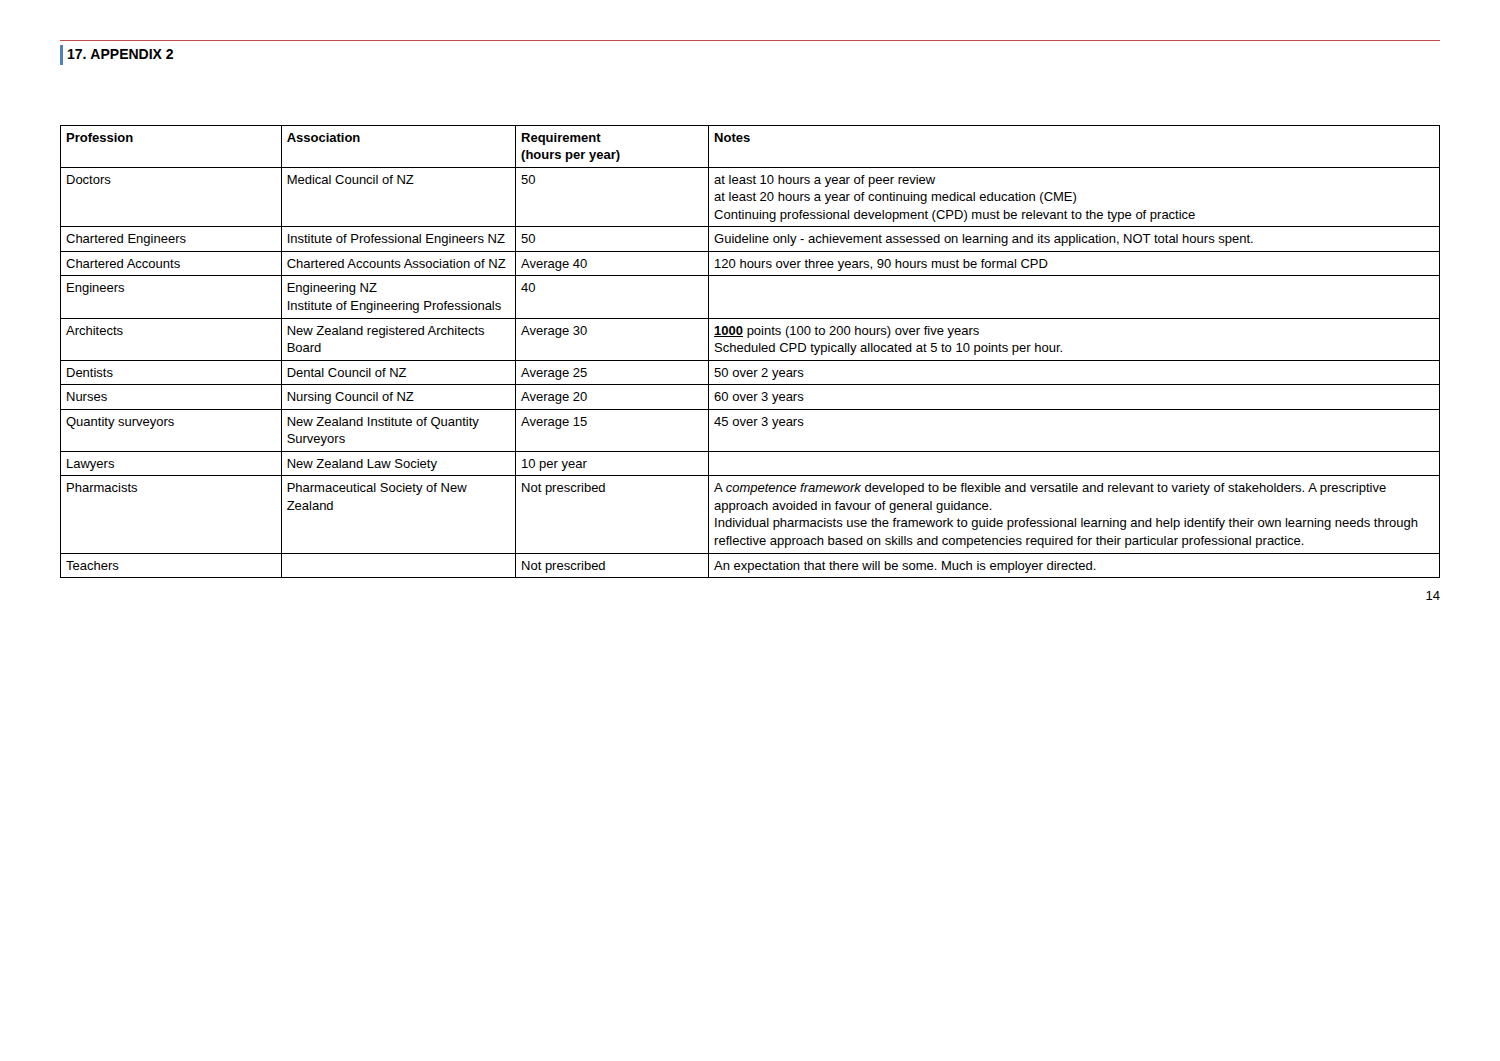17. APPENDIX 2
| Profession | Association | Requirement (hours per year) | Notes |
| --- | --- | --- | --- |
| Doctors | Medical Council of NZ | 50 | at least 10 hours a year of peer review at least 20 hours a year of continuing medical education (CME) Continuing professional development (CPD) must be relevant to the type of practice |
| Chartered Engineers | Institute of Professional Engineers NZ | 50 | Guideline only - achievement assessed on learning and its application, NOT total hours spent. |
| Chartered Accounts | Chartered Accounts Association of NZ | Average 40 | 120 hours over three years, 90 hours must be formal CPD |
| Engineers | Engineering NZ Institute of Engineering Professionals | 40 | |
| Architects | New Zealand registered Architects Board | Average 30 | 1000 points (100 to 200 hours) over five years Scheduled CPD typically allocated at 5 to 10 points per hour. |
| Dentists | Dental Council of NZ | Average 25 | 50 over 2 years |
| Nurses | Nursing Council of NZ | Average 20 | 60 over 3 years |
| Quantity surveyors | New Zealand Institute of Quantity Surveyors | Average 15 | 45 over 3 years |
| Lawyers | New Zealand Law Society | 10 per year | |
| Pharmacists | Pharmaceutical Society of New Zealand | Not prescribed | A competence framework developed to be flexible and versatile and relevant to variety of stakeholders. A prescriptive approach avoided in favour of general guidance. Individual pharmacists use the framework to guide professional learning and help identify their own learning needs through reflective approach based on skills and competencies required for their particular professional practice. |
| Teachers | | Not prescribed | An expectation that there will be some. Much is employer directed. |
14